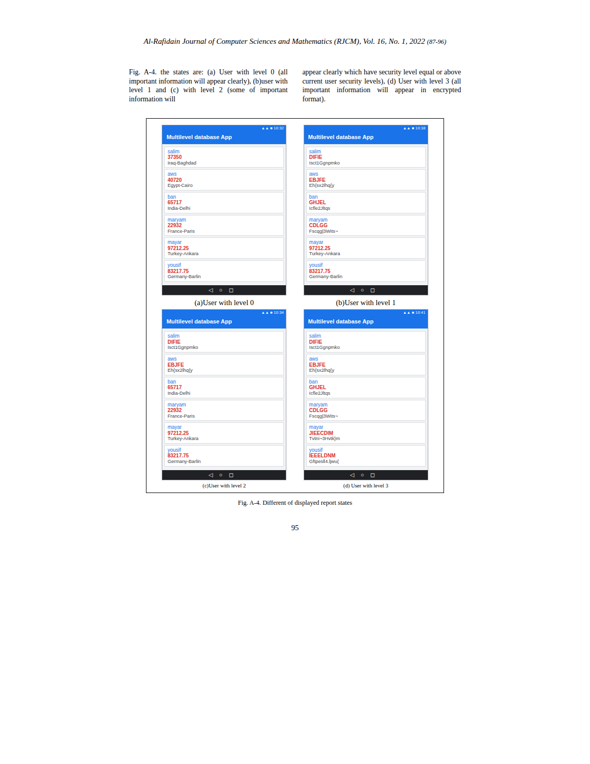Al-Rafidain Journal of Computer Sciences and Mathematics (RJCM), Vol. 16, No. 1, 2022 (87-96)
Fig. A-4. the states are: (a) User with level 0 (all important information will appear clearly), (b)user with level 1 and (c) with level 2 (some of important information will
appear clearly which have security level equal or above current user security levels), (d) User with level 3 (all important information will appear in encrypted format).
▲▲ ■ 10:32
Multilevel database App
salim
37350
Iraq-Baghdad
aws
40720
Egypt-Cairo
ban
65717
India-Delhi
maryam
22932
France-Paris
mayar
97212.25
Turkey-Ankara
yousif
83217.75
Germany-Barlin
◁○◻
▲▲ ■ 10:38
Multilevel database App
salim
DIFIE
Isct1Ggnpmko
aws
EBJFE
Eh{sx2lhq{y
ban
GHJEL
Icfle2Jltqs
maryam
CDLGG
Fscqg|3Wits~
mayar
97212.25
Turkey-Ankara
yousif
83217.75
Germany-Barlin
◁○◻
(a)User with level 0
(b)User with level 1
▲▲ ■ 10:34
Multilevel database App
salim
DIFIE
Isct1Ggnpmko
aws
EBJFE
Eh{sx2lhq{y
ban
65717
India-Delhi
maryam
22932
France-Paris
mayar
97212.25
Turkey-Ankara
yousif
83217.75
Germany-Barlin
◁○◻
▲▲ ■ 10:41
Multilevel database App
salim
DIFIE
Isct1Ggnpmko
aws
EBJFE
Eh{sx2lhq{y
ban
GHJEL
Icfle2Jltqs
maryam
CDLGG
Fscqg|3Wits~
mayar
JIEECDIM
Tvtni~3Hvtk}m
yousif
IEEELDNM
Gftpes‖4.ljwu{
◁○◻
(c)User with level 2
(d) User with level 3
Fig. A-4. Different of displayed report states
95